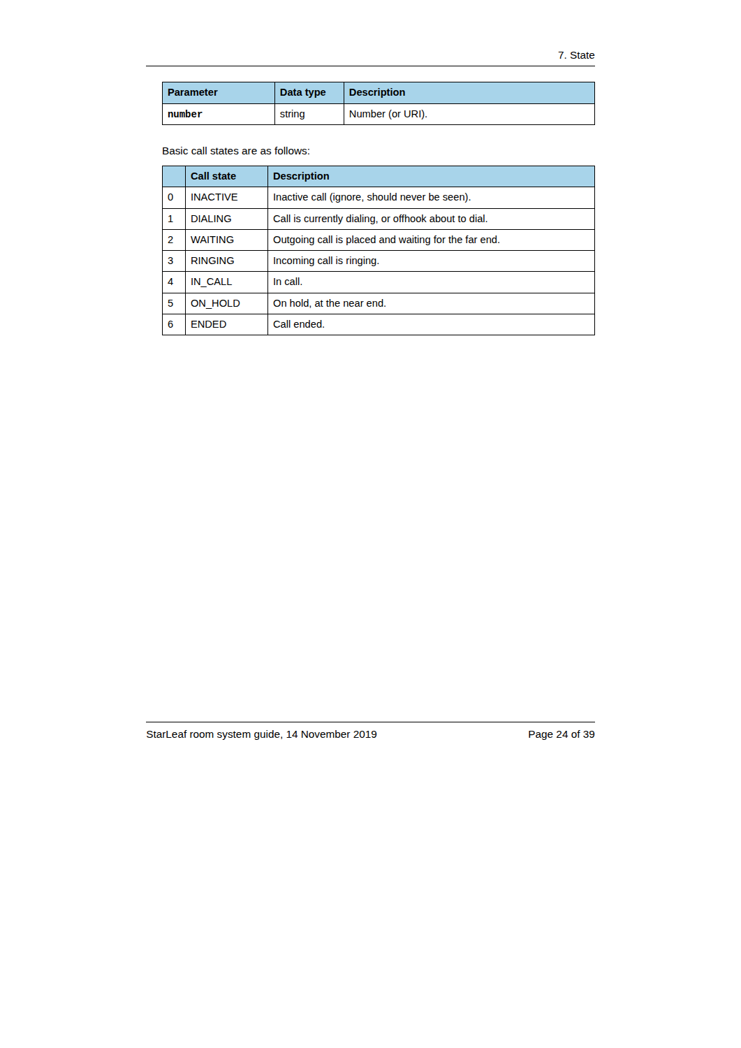7. State
| Parameter | Data type | Description |
| --- | --- | --- |
| number | string | Number (or URI). |
Basic call states are as follows:
| | Call state | Description |
| --- | --- | --- |
| 0 | INACTIVE | Inactive call (ignore, should never be seen). |
| 1 | DIALING | Call is currently dialing, or offhook about to dial. |
| 2 | WAITING | Outgoing call is placed and waiting for the far end. |
| 3 | RINGING | Incoming call is ringing. |
| 4 | IN_CALL | In call. |
| 5 | ON_HOLD | On hold, at the near end. |
| 6 | ENDED | Call ended. |
StarLeaf room system guide, 14 November 2019 Page 24 of 39